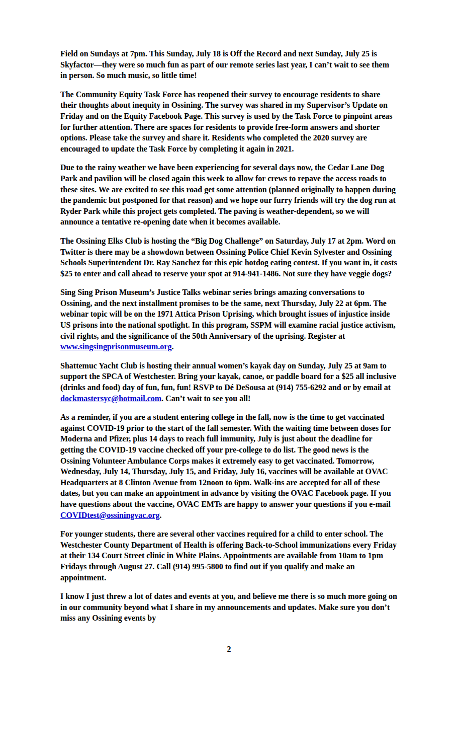Field on Sundays at 7pm. This Sunday, July 18 is Off the Record and next Sunday, July 25 is Skyfactor—they were so much fun as part of our remote series last year, I can’t wait to see them in person. So much music, so little time!
The Community Equity Task Force has reopened their survey to encourage residents to share their thoughts about inequity in Ossining. The survey was shared in my Supervisor’s Update on Friday and on the Equity Facebook Page. This survey is used by the Task Force to pinpoint areas for further attention. There are spaces for residents to provide free-form answers and shorter options. Please take the survey and share it. Residents who completed the 2020 survey are encouraged to update the Task Force by completing it again in 2021.
Due to the rainy weather we have been experiencing for several days now, the Cedar Lane Dog Park and pavilion will be closed again this week to allow for crews to repave the access roads to these sites. We are excited to see this road get some attention (planned originally to happen during the pandemic but postponed for that reason) and we hope our furry friends will try the dog run at Ryder Park while this project gets completed. The paving is weather-dependent, so we will announce a tentative re-opening date when it becomes available.
The Ossining Elks Club is hosting the “Big Dog Challenge” on Saturday, July 17 at 2pm. Word on Twitter is there may be a showdown between Ossining Police Chief Kevin Sylvester and Ossining Schools Superintendent Dr. Ray Sanchez for this epic hotdog eating contest. If you want in, it costs $25 to enter and call ahead to reserve your spot at 914-941-1486. Not sure they have veggie dogs?
Sing Sing Prison Museum’s Justice Talks webinar series brings amazing conversations to Ossining, and the next installment promises to be the same, next Thursday, July 22 at 6pm. The webinar topic will be on the 1971 Attica Prison Uprising, which brought issues of injustice inside US prisons into the national spotlight. In this program, SSPM will examine racial justice activism, civil rights, and the significance of the 50th Anniversary of the uprising. Register at www.singsingprisonmuseum.org.
Shattemuc Yacht Club is hosting their annual women’s kayak day on Sunday, July 25 at 9am to support the SPCA of Westchester. Bring your kayak, canoe, or paddle board for a $25 all inclusive (drinks and food) day of fun, fun, fun! RSVP to Dé DeSousa at (914) 755-6292 and or by email at dockmastersyc@hotmail.com. Can’t wait to see you all!
As a reminder, if you are a student entering college in the fall, now is the time to get vaccinated against COVID-19 prior to the start of the fall semester. With the waiting time between doses for Moderna and Pfizer, plus 14 days to reach full immunity, July is just about the deadline for getting the COVID-19 vaccine checked off your pre-college to do list. The good news is the Ossining Volunteer Ambulance Corps makes it extremely easy to get vaccinated. Tomorrow, Wednesday, July 14, Thursday, July 15, and Friday, July 16, vaccines will be available at OVAC Headquarters at 8 Clinton Avenue from 12noon to 6pm. Walk-ins are accepted for all of these dates, but you can make an appointment in advance by visiting the OVAC Facebook page. If you have questions about the vaccine, OVAC EMTs are happy to answer your questions if you e-mail COVIDtest@ossiningvac.org.
For younger students, there are several other vaccines required for a child to enter school. The Westchester County Department of Health is offering Back-to-School immunizations every Friday at their 134 Court Street clinic in White Plains. Appointments are available from 10am to 1pm Fridays through August 27. Call (914) 995-5800 to find out if you qualify and make an appointment.
I know I just threw a lot of dates and events at you, and believe me there is so much more going on in our community beyond what I share in my announcements and updates. Make sure you don’t miss any Ossining events by
2